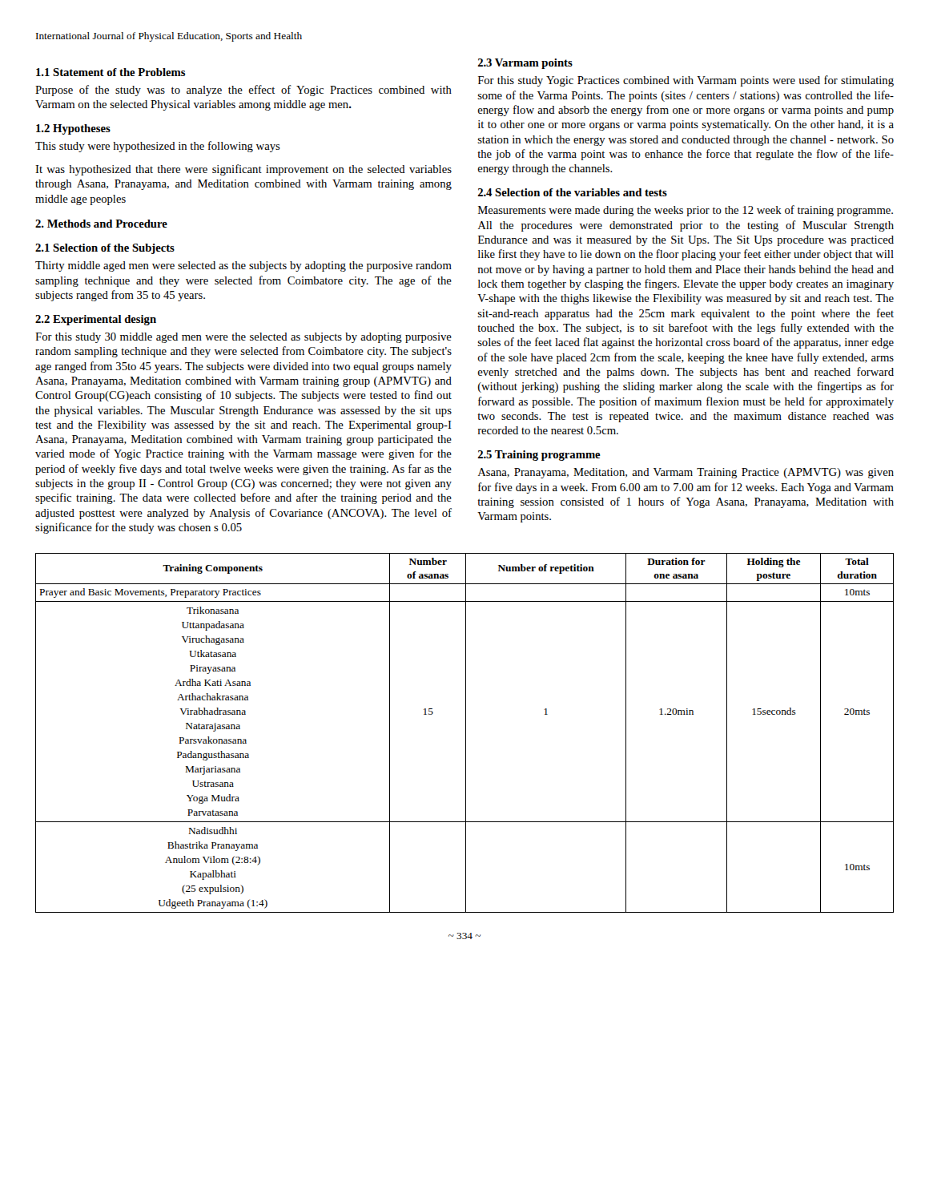International Journal of Physical Education, Sports and Health
1.1 Statement of the Problems
Purpose of the study was to analyze the effect of Yogic Practices combined with Varmam on the selected Physical variables among middle age men.
1.2 Hypotheses
This study were hypothesized in the following ways
It was hypothesized that there were significant improvement on the selected variables through Asana, Pranayama, and Meditation combined with Varmam training among middle age peoples
2. Methods and Procedure
2.1 Selection of the Subjects
Thirty middle aged men were selected as the subjects by adopting the purposive random sampling technique and they were selected from Coimbatore city. The age of the subjects ranged from 35 to 45 years.
2.2 Experimental design
For this study 30 middle aged men were the selected as subjects by adopting purposive random sampling technique and they were selected from Coimbatore city. The subject's age ranged from 35to 45 years. The subjects were divided into two equal groups namely Asana, Pranayama, Meditation combined with Varmam training group (APMVTG) and Control Group(CG)each consisting of 10 subjects. The subjects were tested to find out the physical variables. The Muscular Strength Endurance was assessed by the sit ups test and the Flexibility was assessed by the sit and reach. The Experimental group-I Asana, Pranayama, Meditation combined with Varmam training group participated the varied mode of Yogic Practice training with the Varmam massage were given for the period of weekly five days and total twelve weeks were given the training. As far as the subjects in the group II - Control Group (CG) was concerned; they were not given any specific training. The data were collected before and after the training period and the adjusted posttest were analyzed by Analysis of Covariance (ANCOVA). The level of significance for the study was chosen s 0.05
2.3 Varmam points
For this study Yogic Practices combined with Varmam points were used for stimulating some of the Varma Points. The points (sites / centers / stations) was controlled the life-energy flow and absorb the energy from one or more organs or varma points and pump it to other one or more organs or varma points systematically. On the other hand, it is a station in which the energy was stored and conducted through the channel - network. So the job of the varma point was to enhance the force that regulate the flow of the life-energy through the channels.
2.4 Selection of the variables and tests
Measurements were made during the weeks prior to the 12 week of training programme. All the procedures were demonstrated prior to the testing of Muscular Strength Endurance and was it measured by the Sit Ups. The Sit Ups procedure was practiced like first they have to lie down on the floor placing your feet either under object that will not move or by having a partner to hold them and Place their hands behind the head and lock them together by clasping the fingers. Elevate the upper body creates an imaginary V-shape with the thighs likewise the Flexibility was measured by sit and reach test. The sit-and-reach apparatus had the 25cm mark equivalent to the point where the feet touched the box. The subject, is to sit barefoot with the legs fully extended with the soles of the feet laced flat against the horizontal cross board of the apparatus, inner edge of the sole have placed 2cm from the scale, keeping the knee have fully extended, arms evenly stretched and the palms down. The subjects has bent and reached forward (without jerking) pushing the sliding marker along the scale with the fingertips as for forward as possible. The position of maximum flexion must be held for approximately two seconds. The test is repeated twice. and the maximum distance reached was recorded to the nearest 0.5cm.
2.5 Training programme
Asana, Pranayama, Meditation, and Varmam Training Practice (APMVTG) was given for five days in a week. From 6.00 am to 7.00 am for 12 weeks. Each Yoga and Varmam training session consisted of 1 hours of Yoga Asana, Pranayama, Meditation with Varmam points.
| Training Components | Number of asanas | Number of repetition | Duration for one asana | Holding the posture | Total duration |
| --- | --- | --- | --- | --- | --- |
| Prayer and Basic Movements, Preparatory Practices | | | | | 10mts |
| Trikonasana Uttanpadasana Viruchagasana Utkatasana Pirayasana Ardha Kati Asana Arthachakrasana Virabhadrasana Natarajasana Parsvakonasana Padangusthasana Marjariasana Ustrasana Yoga Mudra Parvatasana | 15 | 1 | 1.20min | 15seconds | 20mts |
| Nadisudhhi Bhastrika Pranayama Anulom Vilom (2:8:4) Kapalbhati (25 expulsion) Udgeeth Pranayama (1:4) | | | | | 10mts |
~ 334 ~